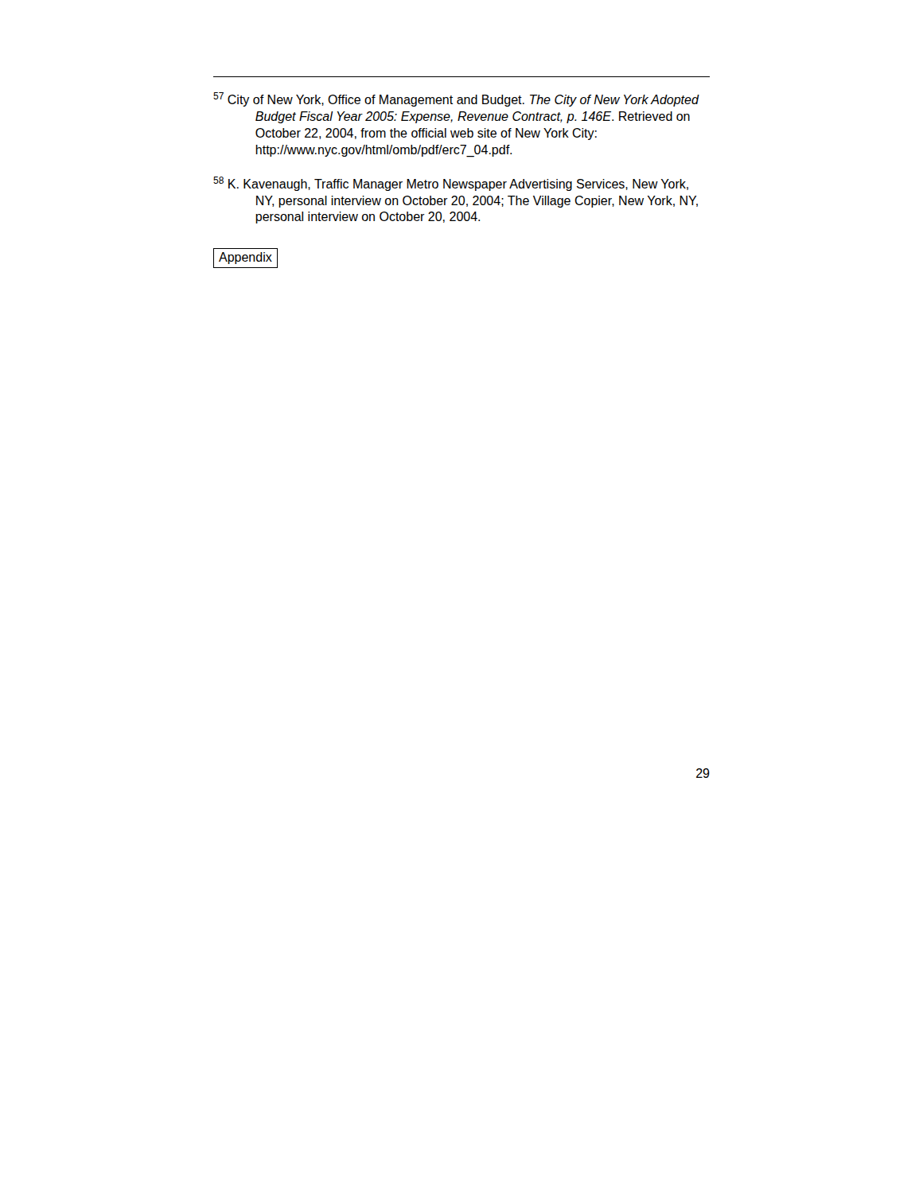57 City of New York, Office of Management and Budget. The City of New York Adopted
Budget Fiscal Year 2005: Expense, Revenue Contract, p. 146E. Retrieved on October 22, 2004, from the official web site of New York City: http://www.nyc.gov/html/omb/pdf/erc7_04.pdf.
58 K. Kavenaugh, Traffic Manager Metro Newspaper Advertising Services, New York,
NY, personal interview on October 20, 2004; The Village Copier, New York, NY, personal interview on October 20, 2004.
Appendix
29